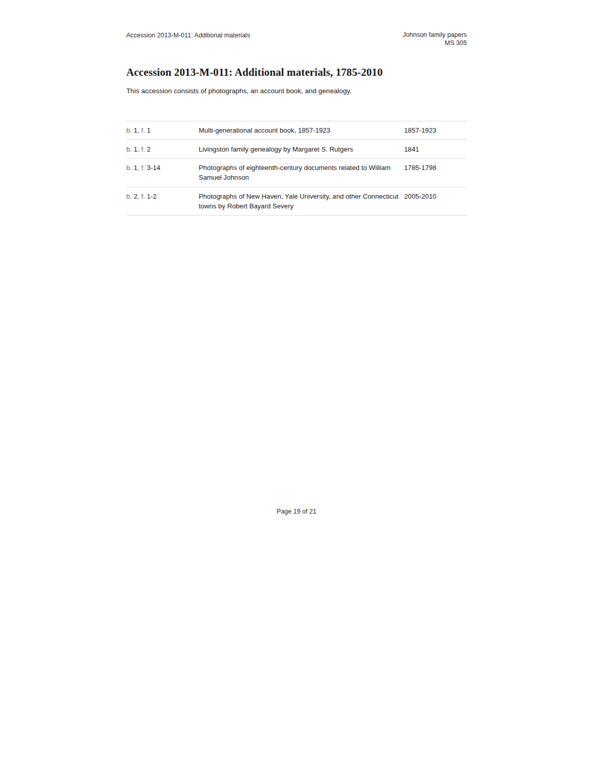Accession 2013-M-011: Additional materials
Johnson family papers
MS 305
Accession 2013-M-011: Additional materials, 1785-2010
This accession consists of photographs, an account book, and genealogy.
| b. 1 , f. 1 | Multi-generational account book, 1857-1923 | 1857-1923 |
| b. 1 , f. 2 | Livingston family genealogy by Margaret S. Rutgers | 1841 |
| b. 1 , f. 3-14 | Photographs of eighteenth-century documents related to William Samuel Johnson | 1785-1798 |
| b. 2 , f. 1-2 | Photographs of New Haven, Yale University, and other Connecticut towns by Robert Bayard Severy | 2005-2010 |
Page 19 of 21